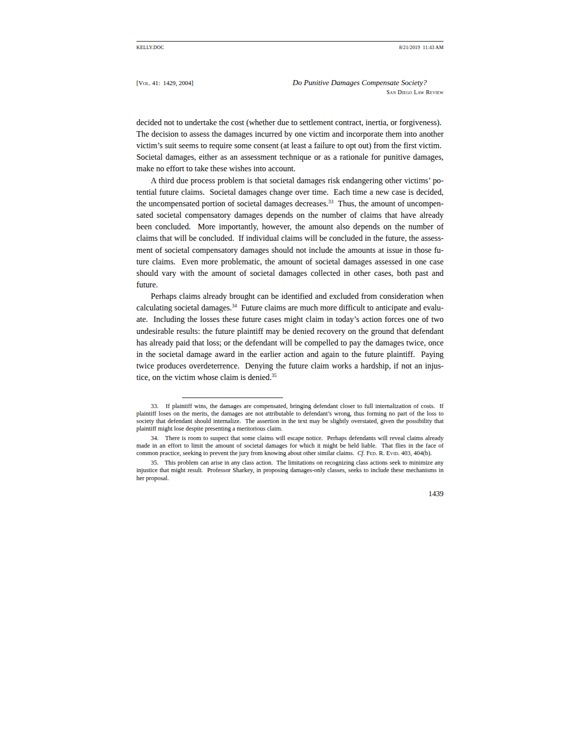Kelly.doc
8/21/2019 11:43 AM
[Vol. 41: 1429, 2004]
Do Punitive Damages Compensate Society?
San Diego Law Review
decided not to undertake the cost (whether due to settlement contract, inertia, or forgiveness). The decision to assess the damages incurred by one victim and incorporate them into another victim’s suit seems to require some consent (at least a failure to opt out) from the first victim. Societal damages, either as an assessment technique or as a rationale for punitive damages, make no effort to take these wishes into account.
A third due process problem is that societal damages risk endangering other victims’ potential future claims. Societal damages change over time. Each time a new case is decided, the uncompensated portion of societal damages decreases.33 Thus, the amount of uncompensated societal compensatory damages depends on the number of claims that have already been concluded. More importantly, however, the amount also depends on the number of claims that will be concluded. If individual claims will be concluded in the future, the assessment of societal compensatory damages should not include the amounts at issue in those future claims. Even more problematic, the amount of societal damages assessed in one case should vary with the amount of societal damages collected in other cases, both past and future.
Perhaps claims already brought can be identified and excluded from consideration when calculating societal damages.34 Future claims are much more difficult to anticipate and evaluate. Including the losses these future cases might claim in today’s action forces one of two undesirable results: the future plaintiff may be denied recovery on the ground that defendant has already paid that loss; or the defendant will be compelled to pay the damages twice, once in the societal damage award in the earlier action and again to the future plaintiff. Paying twice produces overdeterrence. Denying the future claim works a hardship, if not an injustice, on the victim whose claim is denied.35
33. If plaintiff wins, the damages are compensated, bringing defendant closer to full internalization of costs. If plaintiff loses on the merits, the damages are not attributable to defendant’s wrong, thus forming no part of the loss to society that defendant should internalize. The assertion in the text may be slightly overstated, given the possibility that plaintiff might lose despite presenting a meritorious claim.
34. There is room to suspect that some claims will escape notice. Perhaps defendants will reveal claims already made in an effort to limit the amount of societal damages for which it might be held liable. That flies in the face of common practice, seeking to prevent the jury from knowing about other similar claims. Cf. Fed. R. Evid. 403, 404(b).
35. This problem can arise in any class action. The limitations on recognizing class actions seek to minimize any injustice that might result. Professor Sharkey, in proposing damages-only classes, seeks to include these mechanisms in her proposal.
1439